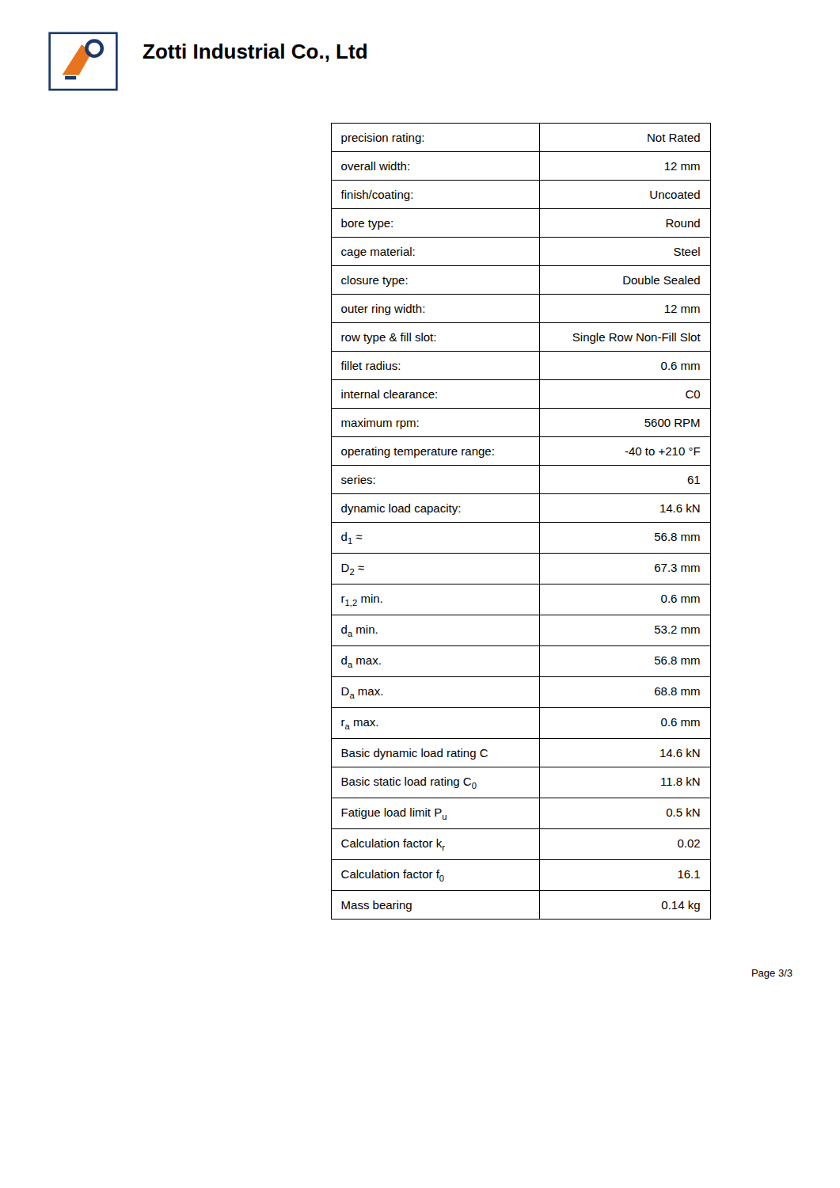Zotti Industrial Co., Ltd
| precision rating: | Not Rated |
| overall width: | 12 mm |
| finish/coating: | Uncoated |
| bore type: | Round |
| cage material: | Steel |
| closure type: | Double Sealed |
| outer ring width: | 12 mm |
| row type & fill slot: | Single Row Non-Fill Slot |
| fillet radius: | 0.6 mm |
| internal clearance: | C0 |
| maximum rpm: | 5600 RPM |
| operating temperature range: | -40 to +210 °F |
| series: | 61 |
| dynamic load capacity: | 14.6 kN |
| d 1 ≈ | 56.8 mm |
| D 2 ≈ | 67.3 mm |
| r 1,2 min. | 0.6 mm |
| d a min. | 53.2 mm |
| d a max. | 56.8 mm |
| D a max. | 68.8 mm |
| r a max. | 0.6 mm |
| Basic dynamic load rating C | 14.6 kN |
| Basic static load rating C 0 | 11.8 kN |
| Fatigue load limit P u | 0.5 kN |
| Calculation factor k r | 0.02 |
| Calculation factor f 0 | 16.1 |
| Mass bearing | 0.14 kg |
Page 3/3